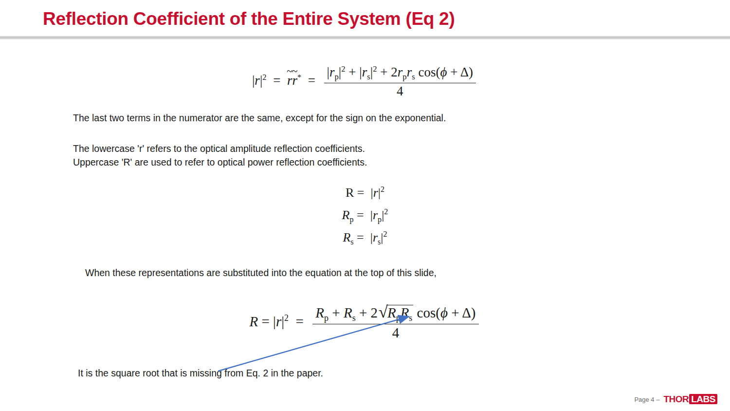Reflection Coefficient of the Entire System (Eq 2)
|r|2 = rr* = |rp|2 + |rs|2 + 2rprs cos(ϕ + Δ) 4
The last two terms in the numerator are the same, except for the sign on the exponential.
The lowercase 'r' refers to the optical amplitude reflection coefficients.
Uppercase 'R' are used to refer to optical power reflection coefficients.
R = |r|2 Rp = |rp|2 Rs = |rs|2
When these representations are substituted into the equation at the top of this slide,
R = |r|2 = Rp + Rs + 2RpRs cos(ϕ + Δ) 4
It is the square root that is missing from Eq. 2 in the paper.
Page 4 – THORLABS